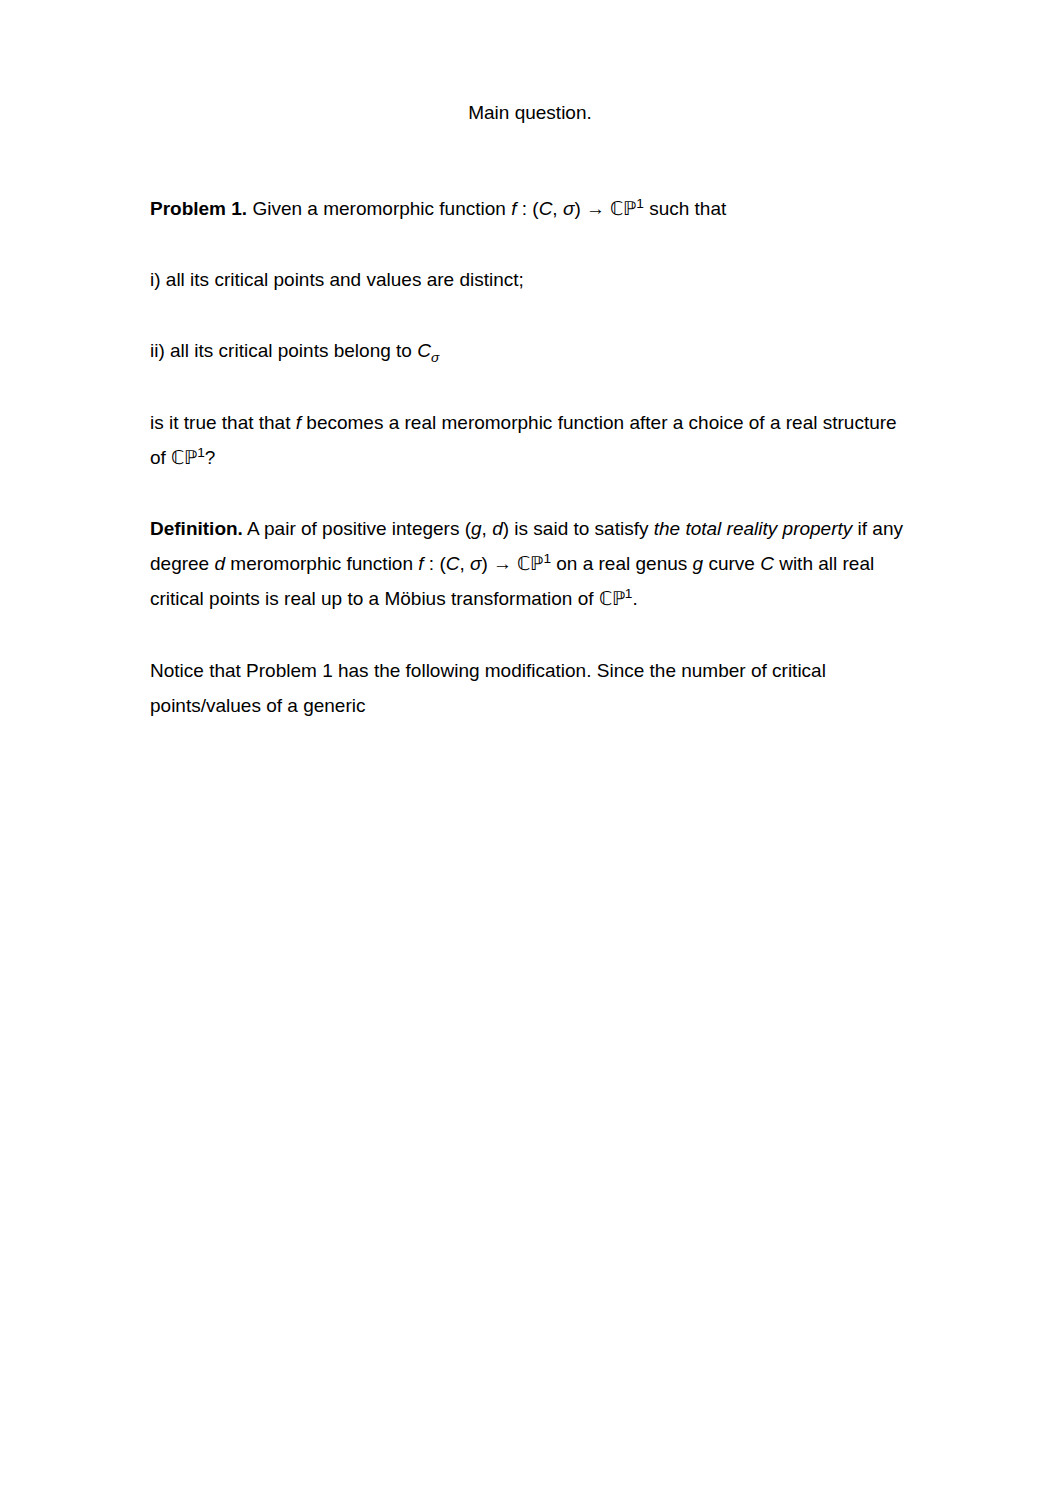Main question.
Problem 1. Given a meromorphic function f : (C, σ) → ℂℙ1 such that
i) all its critical points and values are distinct;
ii) all its critical points belong to Cσ
is it true that that f becomes a real meromorphic function after a choice of a real structure of ℂℙ1?
Definition. A pair of positive integers (g, d) is said to satisfy the total reality property if any degree d meromorphic function f : (C, σ) → ℂℙ1 on a real genus g curve C with all real critical points is real up to a Möbius transformation of ℂℙ1.
Notice that Problem 1 has the following modification. Since the number of critical points/values of a generic